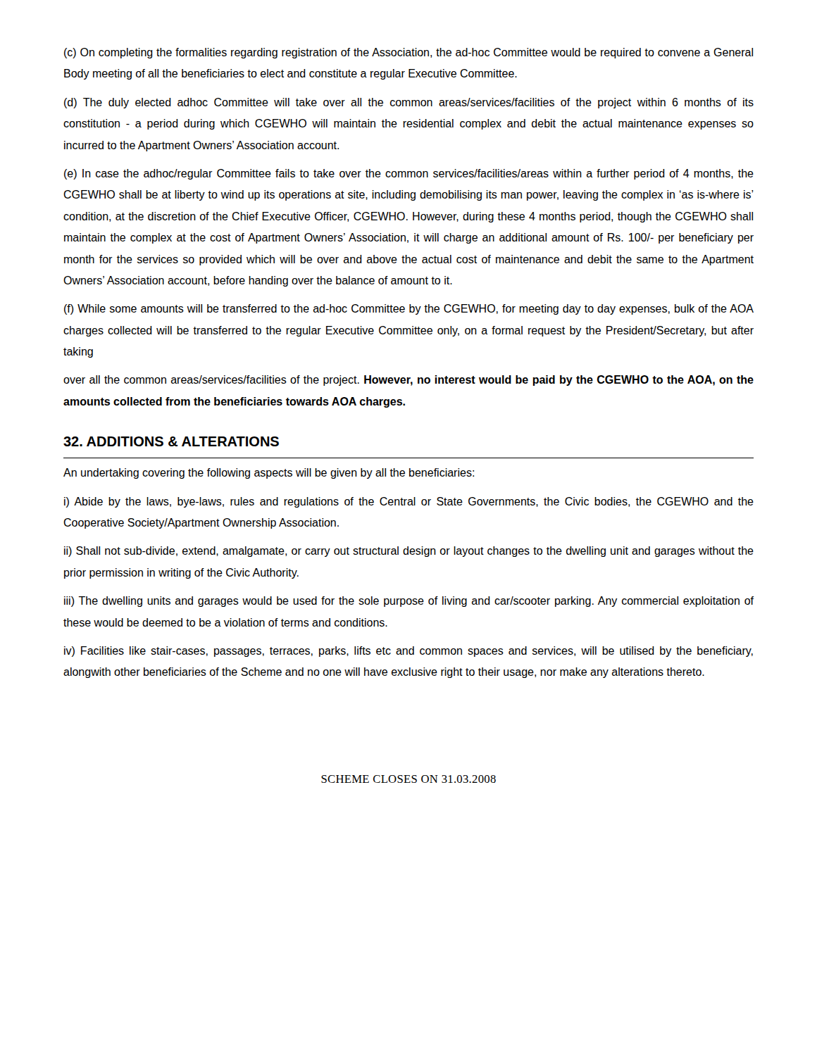(c) On completing the formalities regarding registration of the Association, the ad-hoc Committee would be required to convene a General Body meeting of all the beneficiaries to elect and constitute a regular Executive Committee.
(d) The duly elected adhoc Committee will take over all the common areas/services/facilities of the project within 6 months of its constitution - a period during which CGEWHO will maintain the residential complex and debit the actual maintenance expenses so incurred to the Apartment Owners’ Association account.
(e) In case the adhoc/regular Committee fails to take over the common services/facilities/areas within a further period of 4 months, the CGEWHO shall be at liberty to wind up its operations at site, including demobilising its man power, leaving the complex in ‘as is-where is’ condition, at the discretion of the Chief Executive Officer, CGEWHO. However, during these 4 months period, though the CGEWHO shall maintain the complex at the cost of Apartment Owners’ Association, it will charge an additional amount of Rs. 100/- per beneficiary per month for the services so provided which will be over and above the actual cost of maintenance and debit the same to the Apartment Owners’ Association account, before handing over the balance of amount to it.
(f) While some amounts will be transferred to the ad-hoc Committee by the CGEWHO, for meeting day to day expenses, bulk of the AOA charges collected will be transferred to the regular Executive Committee only, on a formal request by the President/Secretary, but after taking
over all the common areas/services/facilities of the project. However, no interest would be paid by the CGEWHO to the AOA, on the amounts collected from the beneficiaries towards AOA charges.
32. ADDITIONS & ALTERATIONS
An undertaking covering the following aspects will be given by all the beneficiaries:
i) Abide by the laws, bye-laws, rules and regulations of the Central or State Governments, the Civic bodies, the CGEWHO and the Cooperative Society/Apartment Ownership Association.
ii) Shall not sub-divide, extend, amalgamate, or carry out structural design or layout changes to the dwelling unit and garages without the prior permission in writing of the Civic Authority.
iii) The dwelling units and garages would be used for the sole purpose of living and car/scooter parking. Any commercial exploitation of these would be deemed to be a violation of terms and conditions.
iv) Facilities like stair-cases, passages, terraces, parks, lifts etc and common spaces and services, will be utilised by the beneficiary, alongwith other beneficiaries of the Scheme and no one will have exclusive right to their usage, nor make any alterations thereto.
SCHEME CLOSES ON 31.03.2008